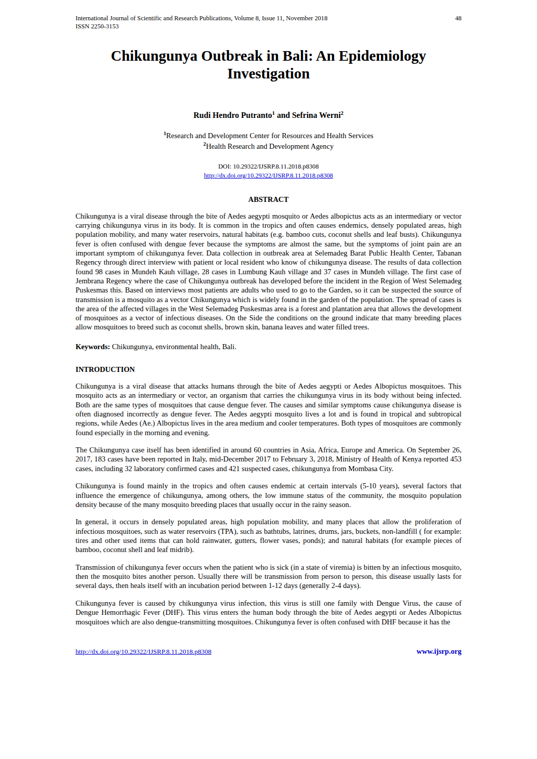International Journal of Scientific and Research Publications, Volume 8, Issue 11, November 2018
ISSN 2250-3153
48
Chikungunya Outbreak in Bali: An Epidemiology Investigation
Rudi Hendro Putranto1 and Sefrina Werni2
1Research and Development Center for Resources and Health Services
2Health Research and Development Agency
DOI: 10.29322/IJSRP.8.11.2018.p8308
http://dx.doi.org/10.29322/IJSRP.8.11.2018.p8308
ABSTRACT
Chikungunya is a viral disease through the bite of Aedes aegypti mosquito or Aedes albopictus acts as an intermediary or vector carrying chikungunya virus in its body. It is common in the tropics and often causes endemics, densely populated areas, high population mobility, and many water reservoirs, natural habitats (e.g. bamboo cuts, coconut shells and leaf busts). Chikungunya fever is often confused with dengue fever because the symptoms are almost the same, but the symptoms of joint pain are an important symptom of chikungunya fever. Data collection in outbreak area at Selemadeg Barat Public Health Center, Tabanan Regency through direct interview with patient or local resident who know of chikungunya disease. The results of data collection found 98 cases in Mundeh Kauh village, 28 cases in Lumbung Kauh village and 37 cases in Mundeh village. The first case of Jembrana Regency where the case of Chikungunya outbreak has developed before the incident in the Region of West Selemadeg Puskesmas this. Based on interviews most patients are adults who used to go to the Garden, so it can be suspected the source of transmission is a mosquito as a vector Chikungunya which is widely found in the garden of the population. The spread of cases is the area of the affected villages in the West Selemadeg Puskesmas area is a forest and plantation area that allows the development of mosquitoes as a vector of infectious diseases. On the Side the conditions on the ground indicate that many breeding places allow mosquitoes to breed such as coconut shells, brown skin, banana leaves and water filled trees.
Keywords: Chikungunya, environmental health, Bali.
INTRODUCTION
Chikungunya is a viral disease that attacks humans through the bite of Aedes aegypti or Aedes Albopictus mosquitoes. This mosquito acts as an intermediary or vector, an organism that carries the chikungunya virus in its body without being infected. Both are the same types of mosquitoes that cause dengue fever. The causes and similar symptoms cause chikungunya disease is often diagnosed incorrectly as dengue fever. The Aedes aegypti mosquito lives a lot and is found in tropical and subtropical regions, while Aedes (Ae.) Albopictus lives in the area medium and cooler temperatures. Both types of mosquitoes are commonly found especially in the morning and evening.
The Chikungunya case itself has been identified in around 60 countries in Asia, Africa, Europe and America. On September 26, 2017, 183 cases have been reported in Italy, mid-December 2017 to February 3, 2018, Ministry of Health of Kenya reported 453 cases, including 32 laboratory confirmed cases and 421 suspected cases, chikungunya from Mombasa City.
Chikungunya is found mainly in the tropics and often causes endemic at certain intervals (5-10 years), several factors that influence the emergence of chikungunya, among others, the low immune status of the community, the mosquito population density because of the many mosquito breeding places that usually occur in the rainy season.
In general, it occurs in densely populated areas, high population mobility, and many places that allow the proliferation of infectious mosquitoes, such as water reservoirs (TPA), such as bathtubs, latrines, drums, jars, buckets, non-landfill ( for example: tires and other used items that can hold rainwater, gutters, flower vases, ponds); and natural habitats (for example pieces of bamboo, coconut shell and leaf midrib).
Transmission of chikungunya fever occurs when the patient who is sick (in a state of viremia) is bitten by an infectious mosquito, then the mosquito bites another person. Usually there will be transmission from person to person, this disease usually lasts for several days, then heals itself with an incubation period between 1-12 days (generally 2-4 days).
Chikungunya fever is caused by chikungunya virus infection, this virus is still one family with Dengue Virus, the cause of Dengue Hemorrhagic Fever (DHF). This virus enters the human body through the bite of Aedes aegypti or Aedes Albopictus mosquitoes which are also dengue-transmitting mosquitoes. Chikungunya fever is often confused with DHF because it has the
http://dx.doi.org/10.29322/IJSRP.8.11.2018.p8308 www.ijsrp.org